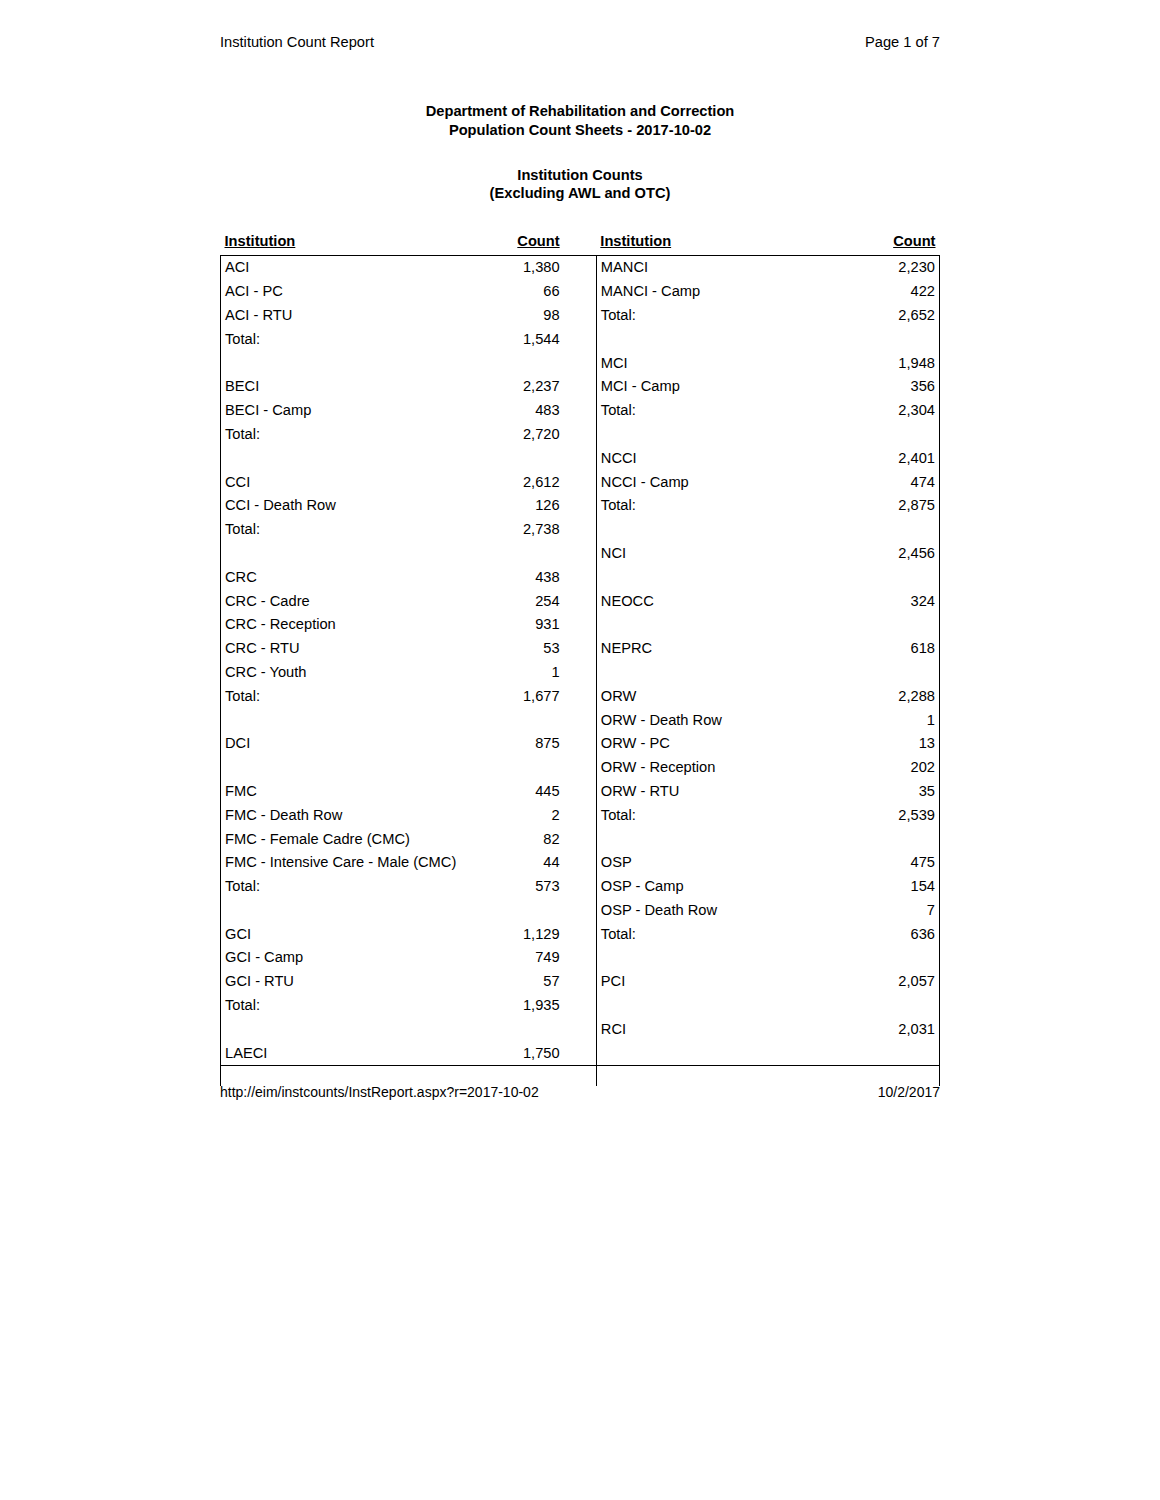Institution Count Report
Page 1 of 7
Department of Rehabilitation and Correction
Population Count Sheets - 2017-10-02
Institution Counts
(Excluding AWL and OTC)
| Institution | Count | | Institution | Count |
| --- | --- | --- | --- | --- |
| ACI | 1,380 | | MANCI | 2,230 |
| ACI - PC | 66 | | MANCI - Camp | 422 |
| ACI - RTU | 98 | | Total: | 2,652 |
| Total: | 1,544 | | | |
| | | | MCI | 1,948 |
| BECI | 2,237 | | MCI - Camp | 356 |
| BECI - Camp | 483 | | Total: | 2,304 |
| Total: | 2,720 | | | |
| | | | NCCI | 2,401 |
| CCI | 2,612 | | NCCI - Camp | 474 |
| CCI - Death Row | 126 | | Total: | 2,875 |
| Total: | 2,738 | | | |
| | | | NCI | 2,456 |
| CRC | 438 | | | |
| CRC - Cadre | 254 | | NEOCC | 324 |
| CRC - Reception | 931 | | | |
| CRC - RTU | 53 | | NEPRC | 618 |
| CRC - Youth | 1 | | | |
| Total: | 1,677 | | ORW | 2,288 |
| | | | ORW - Death Row | 1 |
| DCI | 875 | | ORW - PC | 13 |
| | | | ORW - Reception | 202 |
| FMC | 445 | | ORW - RTU | 35 |
| FMC - Death Row | 2 | | Total: | 2,539 |
| FMC - Female Cadre (CMC) | 82 | | | |
| FMC - Intensive Care - Male (CMC) | 44 | | OSP | 475 |
| Total: | 573 | | OSP - Camp | 154 |
| | | | OSP - Death Row | 7 |
| GCI | 1,129 | | Total: | 636 |
| GCI - Camp | 749 | | | |
| GCI - RTU | 57 | | PCI | 2,057 |
| Total: | 1,935 | | | |
| | | | RCI | 2,031 |
| LAECI | 1,750 | | | |
http://eim/instcounts/InstReport.aspx?r=2017-10-02
10/2/2017